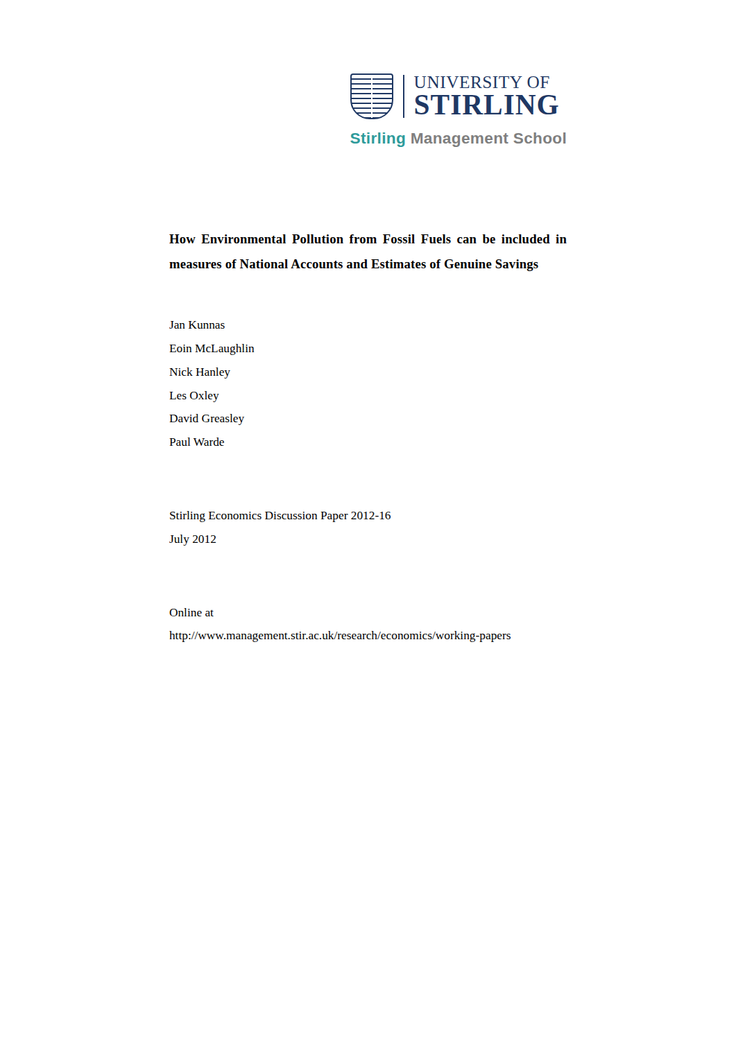UNIVERSITY OF
STIRLING
Stirling Management School
How Environmental Pollution from Fossil Fuels can be included in measures of National Accounts and Estimates of Genuine Savings
Jan Kunnas
Eoin McLaughlin
Nick Hanley
Les Oxley
David Greasley
Paul Warde
Stirling Economics Discussion Paper 2012-16
July 2012
Online at
http://www.management.stir.ac.uk/research/economics/working-papers